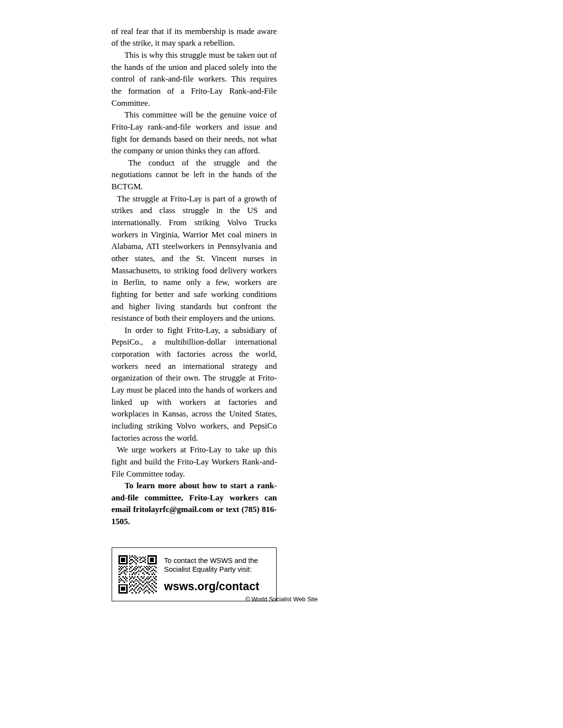of real fear that if its membership is made aware of the strike, it may spark a rebellion.
This is why this struggle must be taken out of the hands of the union and placed solely into the control of rank-and-file workers. This requires the formation of a Frito-Lay Rank-and-File Committee.
This committee will be the genuine voice of Frito-Lay rank-and-file workers and issue and fight for demands based on their needs, not what the company or union thinks they can afford.
The conduct of the struggle and the negotiations cannot be left in the hands of the BCTGM.
The struggle at Frito-Lay is part of a growth of strikes and class struggle in the US and internationally. From striking Volvo Trucks workers in Virginia, Warrior Met coal miners in Alabama, ATI steelworkers in Pennsylvania and other states, and the St. Vincent nurses in Massachusetts, to striking food delivery workers in Berlin, to name only a few, workers are fighting for better and safe working conditions and higher living standards but confront the resistance of both their employers and the unions.
In order to fight Frito-Lay, a subsidiary of PepsiCo., a multibillion-dollar international corporation with factories across the world, workers need an international strategy and organization of their own. The struggle at Frito-Lay must be placed into the hands of workers and linked up with workers at factories and workplaces in Kansas, across the United States, including striking Volvo workers, and PepsiCo factories across the world.
We urge workers at Frito-Lay to take up this fight and build the Frito-Lay Workers Rank-and-File Committee today.
To learn more about how to start a rank-and-file committee, Frito-Lay workers can email fritolayrfc@gmail.com or text (785) 816-1505.
To contact the WSWS and the Socialist Equality Party visit: wsws.org/contact
© World Socialist Web Site